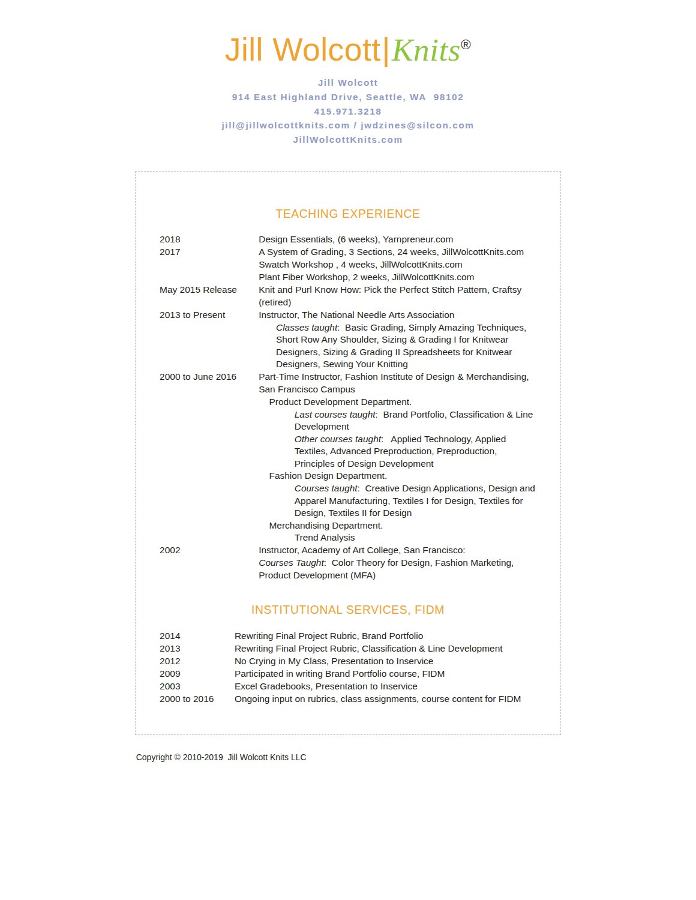Jill Wolcott|Knits®
Jill Wolcott
914 East Highland Drive, Seattle, WA 98102
415.971.3218
jill@jillwolcottknits.com / jwdzines@silcon.com
JillWolcottKnits.com
TEACHING EXPERIENCE
| 2018 | Design Essentials, (6 weeks), Yarnpreneur.com |
| 2017 | A System of Grading, 3 Sections, 24 weeks, JillWolcottKnits.com |
| | Swatch Workshop , 4 weeks, JillWolcottKnits.com |
| | Plant Fiber Workshop, 2 weeks, JillWolcottKnits.com |
| May 2015 Release | Knit and Purl Know How: Pick the Perfect Stitch Pattern, Craftsy (retired) |
| 2013 to Present | Instructor, The National Needle Arts Association |
| | Classes taught : Basic Grading, Simply Amazing Techniques, Short Row Any Shoulder, Sizing & Grading I for Knitwear Designers, Sizing & Grading II Spreadsheets for Knitwear Designers, Sewing Your Knitting |
| 2000 to June 2016 | Part-Time Instructor, Fashion Institute of Design & Merchandising, San Francisco Campus |
| | Product Development Department. Last courses taught : Brand Portfolio, Classification & Line Development Other courses taught : Applied Technology, Applied Textiles, Advanced Preproduction, Preproduction, Principles of Design Development Fashion Design Department. Courses taught : Creative Design Applications, Design and Apparel Manufacturing, Textiles I for Design, Textiles for Design, Textiles II for Design Merchandising Department. Trend Analysis |
| 2002 | Instructor, Academy of Art College, San Francisco: |
| | Courses Taught : Color Theory for Design, Fashion Marketing, Product Development (MFA) |
INSTITUTIONAL SERVICES, FIDM
| 2014 | Rewriting Final Project Rubric, Brand Portfolio |
| 2013 | Rewriting Final Project Rubric, Classification & Line Development |
| 2012 | No Crying in My Class, Presentation to Inservice |
| 2009 | Participated in writing Brand Portfolio course, FIDM |
| 2003 | Excel Gradebooks, Presentation to Inservice |
| 2000 to 2016 | Ongoing input on rubrics, class assignments, course content for FIDM |
Copyright © 2010-2019 Jill Wolcott Knits LLC